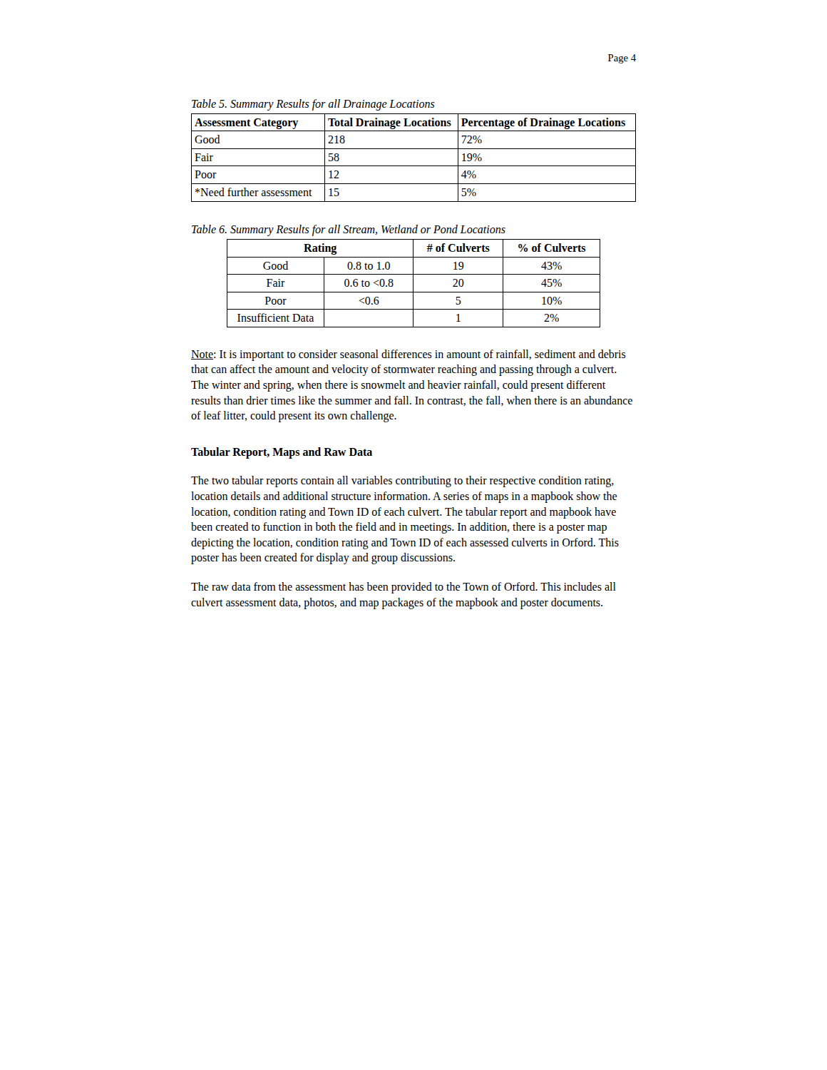Page 4
Table 5. Summary Results for all Drainage Locations
| Assessment Category | Total Drainage Locations | Percentage of Drainage Locations |
| --- | --- | --- |
| Good | 218 | 72% |
| Fair | 58 | 19% |
| Poor | 12 | 4% |
| *Need further assessment | 15 | 5% |
Table 6. Summary Results for all Stream, Wetland or Pond Locations
| Rating | # of Culverts | % of Culverts |
| --- | --- | --- |
| Good | 0.8 to 1.0 | 19 | 43% |
| Fair | 0.6 to <0.8 | 20 | 45% |
| Poor | <0.6 | 5 | 10% |
| Insufficient Data | | 1 | 2% |
Note: It is important to consider seasonal differences in amount of rainfall, sediment and debris that can affect the amount and velocity of stormwater reaching and passing through a culvert. The winter and spring, when there is snowmelt and heavier rainfall, could present different results than drier times like the summer and fall. In contrast, the fall, when there is an abundance of leaf litter, could present its own challenge.
Tabular Report, Maps and Raw Data
The two tabular reports contain all variables contributing to their respective condition rating, location details and additional structure information. A series of maps in a mapbook show the location, condition rating and Town ID of each culvert. The tabular report and mapbook have been created to function in both the field and in meetings. In addition, there is a poster map depicting the location, condition rating and Town ID of each assessed culverts in Orford. This poster has been created for display and group discussions.
The raw data from the assessment has been provided to the Town of Orford. This includes all culvert assessment data, photos, and map packages of the mapbook and poster documents.